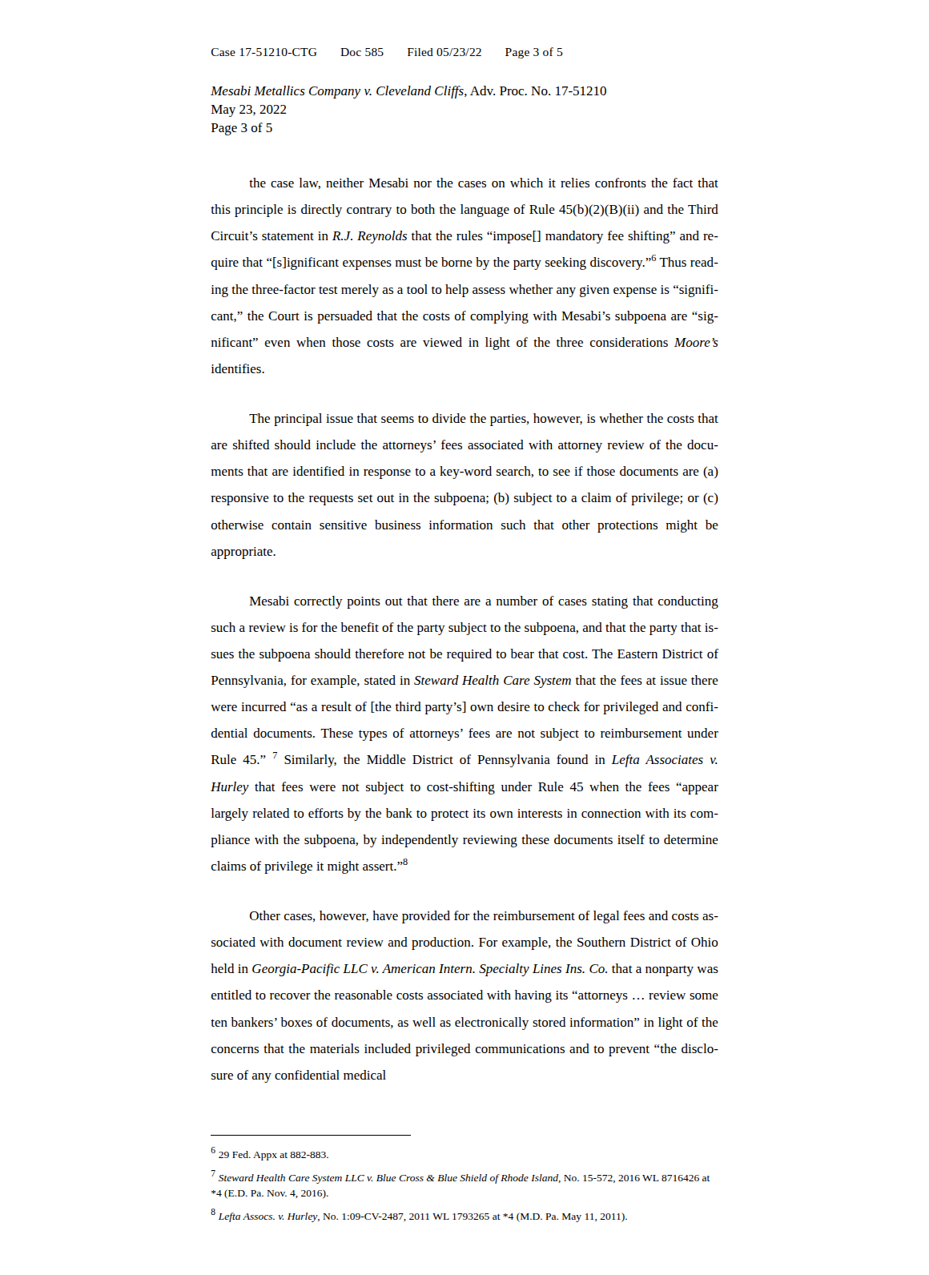Case 17-51210-CTG Doc 585 Filed 05/23/22 Page 3 of 5
Mesabi Metallics Company v. Cleveland Cliffs, Adv. Proc. No. 17-51210
May 23, 2022
Page 3 of 5
the case law, neither Mesabi nor the cases on which it relies confronts the fact that this principle is directly contrary to both the language of Rule 45(b)(2)(B)(ii) and the Third Circuit’s statement in R.J. Reynolds that the rules “impose[] mandatory fee shifting” and require that “[s]ignificant expenses must be borne by the party seeking discovery.”6 Thus reading the three-factor test merely as a tool to help assess whether any given expense is “significant,” the Court is persuaded that the costs of complying with Mesabi’s subpoena are “significant” even when those costs are viewed in light of the three considerations Moore’s identifies.
The principal issue that seems to divide the parties, however, is whether the costs that are shifted should include the attorneys’ fees associated with attorney review of the documents that are identified in response to a key-word search, to see if those documents are (a) responsive to the requests set out in the subpoena; (b) subject to a claim of privilege; or (c) otherwise contain sensitive business information such that other protections might be appropriate.
Mesabi correctly points out that there are a number of cases stating that conducting such a review is for the benefit of the party subject to the subpoena, and that the party that issues the subpoena should therefore not be required to bear that cost. The Eastern District of Pennsylvania, for example, stated in Steward Health Care System that the fees at issue there were incurred “as a result of [the third party’s] own desire to check for privileged and confidential documents. These types of attorneys’ fees are not subject to reimbursement under Rule 45.” 7 Similarly, the Middle District of Pennsylvania found in Lefta Associates v. Hurley that fees were not subject to cost-shifting under Rule 45 when the fees “appear largely related to efforts by the bank to protect its own interests in connection with its compliance with the subpoena, by independently reviewing these documents itself to determine claims of privilege it might assert.”8
Other cases, however, have provided for the reimbursement of legal fees and costs associated with document review and production. For example, the Southern District of Ohio held in Georgia-Pacific LLC v. American Intern. Specialty Lines Ins. Co. that a nonparty was entitled to recover the reasonable costs associated with having its “attorneys … review some ten bankers’ boxes of documents, as well as electronically stored information” in light of the concerns that the materials included privileged communications and to prevent “the disclosure of any confidential medical
629 Fed. Appx at 882-883.
7 Steward Health Care System LLC v. Blue Cross & Blue Shield of Rhode Island, No. 15-572, 2016 WL 8716426 at *4 (E.D. Pa. Nov. 4, 2016).
8 Lefta Assocs. v. Hurley, No. 1:09-CV-2487, 2011 WL 1793265 at *4 (M.D. Pa. May 11, 2011).